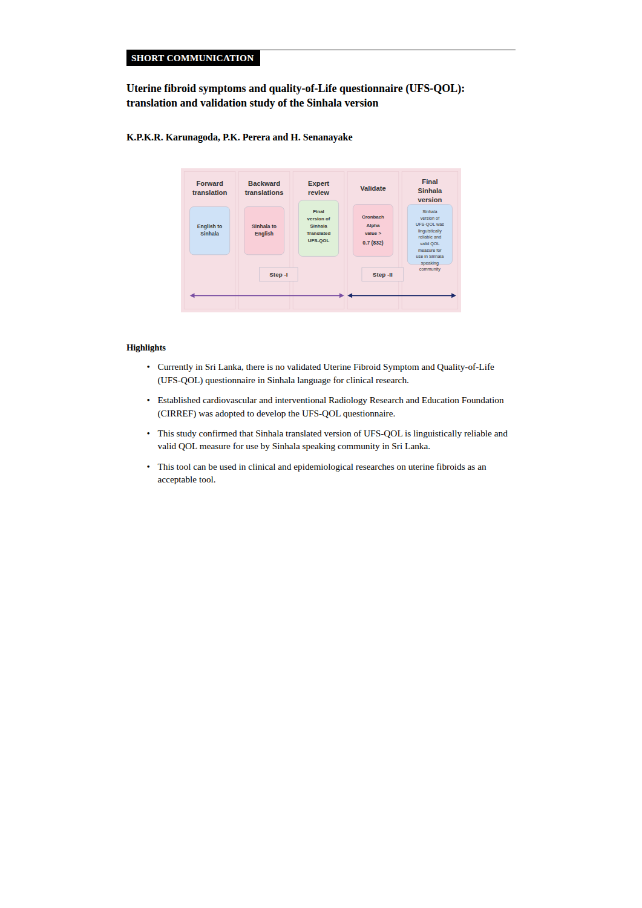SHORT COMMUNICATION
Uterine fibroid symptoms and quality-of-Life questionnaire (UFS-QOL): translation and validation study of the Sinhala version
K.P.K.R. Karunagoda, P.K. Perera and H. Senanayake
Highlights
Currently in Sri Lanka, there is no validated Uterine Fibroid Symptom and Quality-of-Life (UFS-QOL) questionnaire in Sinhala language for clinical research.
Established cardiovascular and interventional Radiology Research and Education Foundation (CIRREF) was adopted to develop the UFS-QOL questionnaire.
This study confirmed that Sinhala translated version of UFS-QOL is linguistically reliable and valid QOL measure for use by Sinhala speaking community in Sri Lanka.
This tool can be used in clinical and epidemiological researches on uterine fibroids as an acceptable tool.